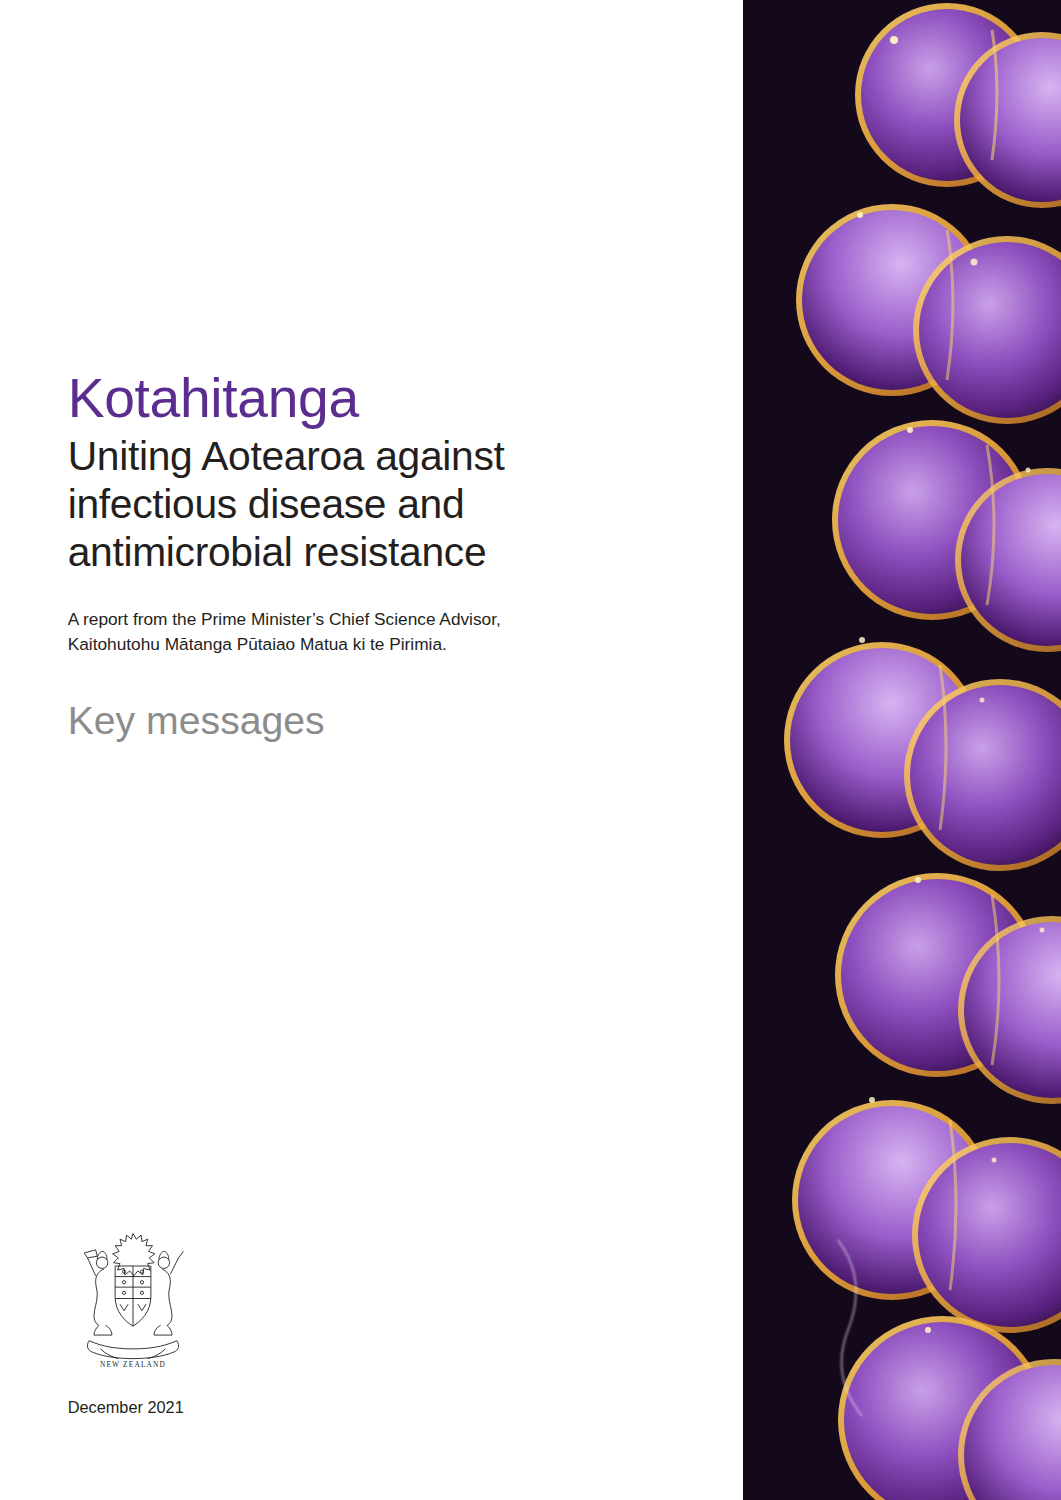Kotahitanga Uniting Aotearoa against
infectious disease and
antimicrobial resistance
A report from the Prime Minister’s Chief Science Advisor,
Kaitohutohu Mātanga Pūtaiao Matua ki te Pirimia.
Key messages
NEW ZEALAND
December 2021